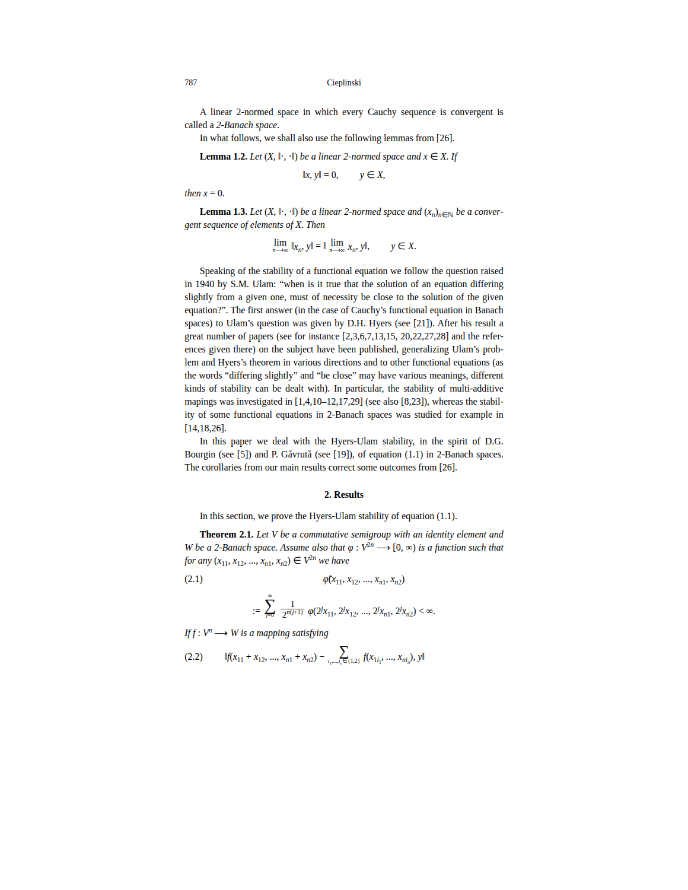787
Cieplinski
A linear 2-normed space in which every Cauchy sequence is convergent is called a 2-Banach space.
In what follows, we shall also use the following lemmas from [26].
Lemma 1.2. Let (X, ‖·, ·‖) be a linear 2-normed space and x ∈ X. If
‖x, y‖ = 0, y ∈ X,
then x = 0.
Lemma 1.3. Let (X, ‖·, ·‖) be a linear 2-normed space and (xn)n∈ℕ be a convergent sequence of elements of X. Then
lim n⟶∞ ‖xn, y‖ = ‖ lim n⟶∞ xn, y‖, y ∈ X.
Speaking of the stability of a functional equation we follow the question raised in 1940 by S.M. Ulam: “when is it true that the solution of an equation differing slightly from a given one, must of necessity be close to the solution of the given equation?”. The first answer (in the case of Cauchy’s functional equation in Banach spaces) to Ulam’s question was given by D.H. Hyers (see [21]). After his result a great number of papers (see for instance [2,3,6,7,13,15, 20,22,27,28] and the references given there) on the subject have been published, generalizing Ulam’s problem and Hyers’s theorem in various directions and to other functional equations (as the words “differing slightly” and “be close” may have various meanings, different kinds of stability can be dealt with). In particular, the stability of multi-additive mapings was investigated in [1,4,10–12,17,29] (see also [8,23]), whereas the stability of some functional equations in 2-Banach spaces was studied for example in [14,18,26].
In this paper we deal with the Hyers-Ulam stability, in the spirit of D.G. Bourgin (see [5]) and P. Găvrută (see [19]), of equation (1.1) in 2-Banach spaces. The corollaries from our main results correct some outcomes from [26].
2. Results
In this section, we prove the Hyers-Ulam stability of equation (1.1).
Theorem 2.1. Let V be a commutative semigroup with an identity element and W be a 2-Banach space. Assume also that φ : V2n ⟶ [0, ∞) is a function such that for any (x11, x12, ..., xn1, xn2) ∈ V2n we have
(2.1)
φ̃(x11, x12, ..., xn1, xn2)
:= ∞∑j=0 12n(j+1) φ(2jx11, 2jx12, ..., 2jxn1, 2jxn2) < ∞.
If f : Vn ⟶ W is a mapping satisfying
(2.2)
‖f(x11 + x12, ..., xn1 + xn2) − ∑i1,...,in∈{1,2} f(x1i1, ..., xnin), y‖